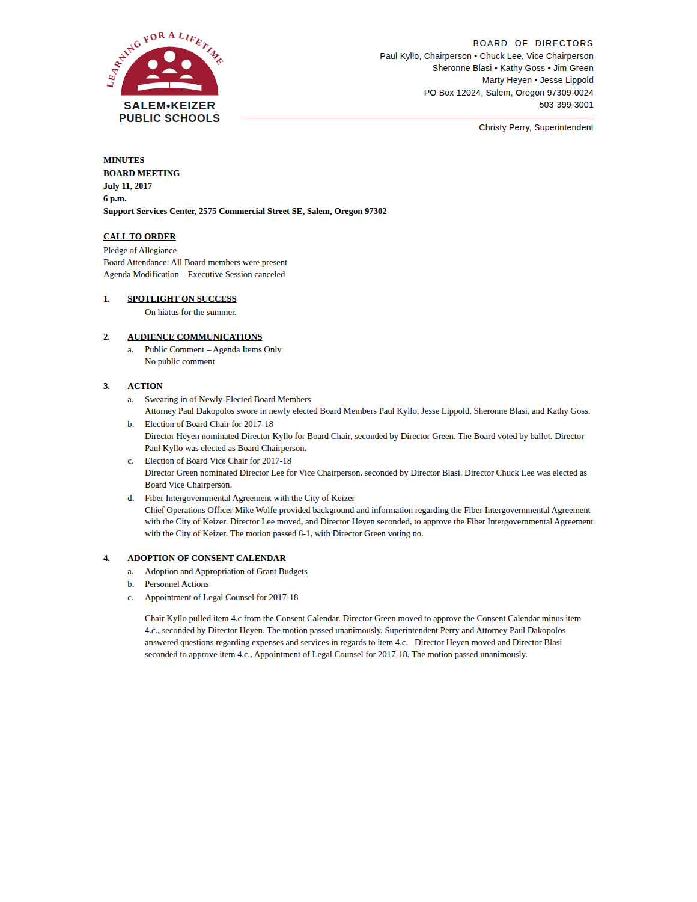LEARNING FOR A LIFETIME SALEM•KEIZER PUBLIC SCHOOLS
BOARD OF DIRECTORS
Paul Kyllo, Chairperson • Chuck Lee, Vice Chairperson
Sheronne Blasi • Kathy Goss • Jim Green
Marty Heyen • Jesse Lippold
PO Box 12024, Salem, Oregon 97309-0024
503-399-3001
Christy Perry, Superintendent
MINUTES
BOARD MEETING
July 11, 2017
6 p.m.
Support Services Center, 2575 Commercial Street SE, Salem, Oregon 97302
CALL TO ORDER
Pledge of Allegiance
Board Attendance: All Board members were present
Agenda Modification – Executive Session canceled
1.
SPOTLIGHT ON SUCCESS
On hiatus for the summer.
2.
AUDIENCE COMMUNICATIONS
a.
Public Comment – Agenda Items Only
No public comment
3.
ACTION
a.
Swearing in of Newly-Elected Board Members
Attorney Paul Dakopolos swore in newly elected Board Members Paul Kyllo, Jesse Lippold, Sheronne Blasi, and Kathy Goss.
b.
Election of Board Chair for 2017-18
Director Heyen nominated Director Kyllo for Board Chair, seconded by Director Green. The Board voted by ballot. Director Paul Kyllo was elected as Board Chairperson.
c.
Election of Board Vice Chair for 2017-18
Director Green nominated Director Lee for Vice Chairperson, seconded by Director Blasi. Director Chuck Lee was elected as Board Vice Chairperson.
d.
Fiber Intergovernmental Agreement with the City of Keizer
Chief Operations Officer Mike Wolfe provided background and information regarding the Fiber Intergovernmental Agreement with the City of Keizer. Director Lee moved, and Director Heyen seconded, to approve the Fiber Intergovernmental Agreement with the City of Keizer. The motion passed 6-1, with Director Green voting no.
4.
ADOPTION OF CONSENT CALENDAR
a.
Adoption and Appropriation of Grant Budgets
b.
Personnel Actions
c.
Appointment of Legal Counsel for 2017-18
Chair Kyllo pulled item 4.c from the Consent Calendar. Director Green moved to approve the Consent Calendar minus item 4.c., seconded by Director Heyen. The motion passed unanimously. Superintendent Perry and Attorney Paul Dakopolos answered questions regarding expenses and services in regards to item 4.c. Director Heyen moved and Director Blasi seconded to approve item 4.c., Appointment of Legal Counsel for 2017-18. The motion passed unanimously.